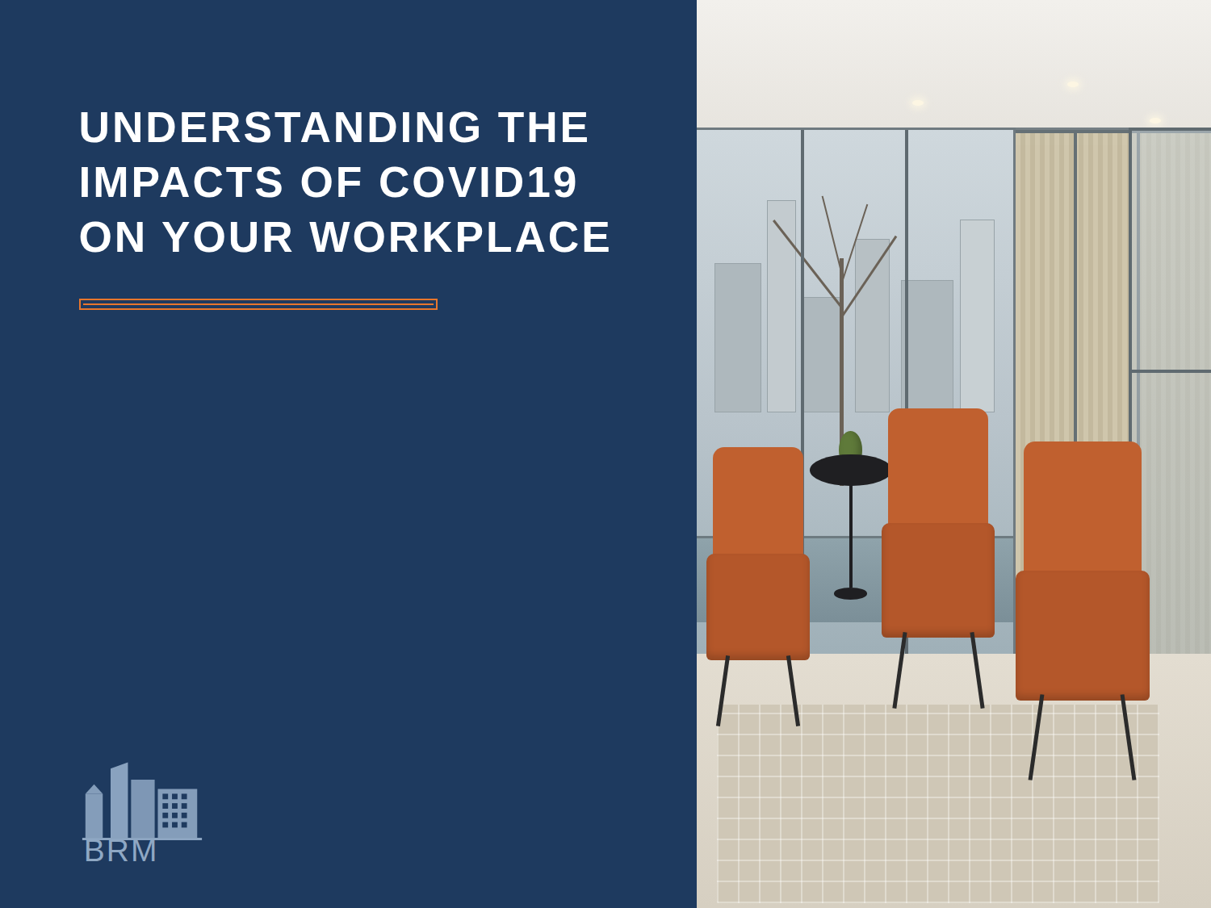Understanding the Impacts of COVID19 on Your Workplace
BRM BRM